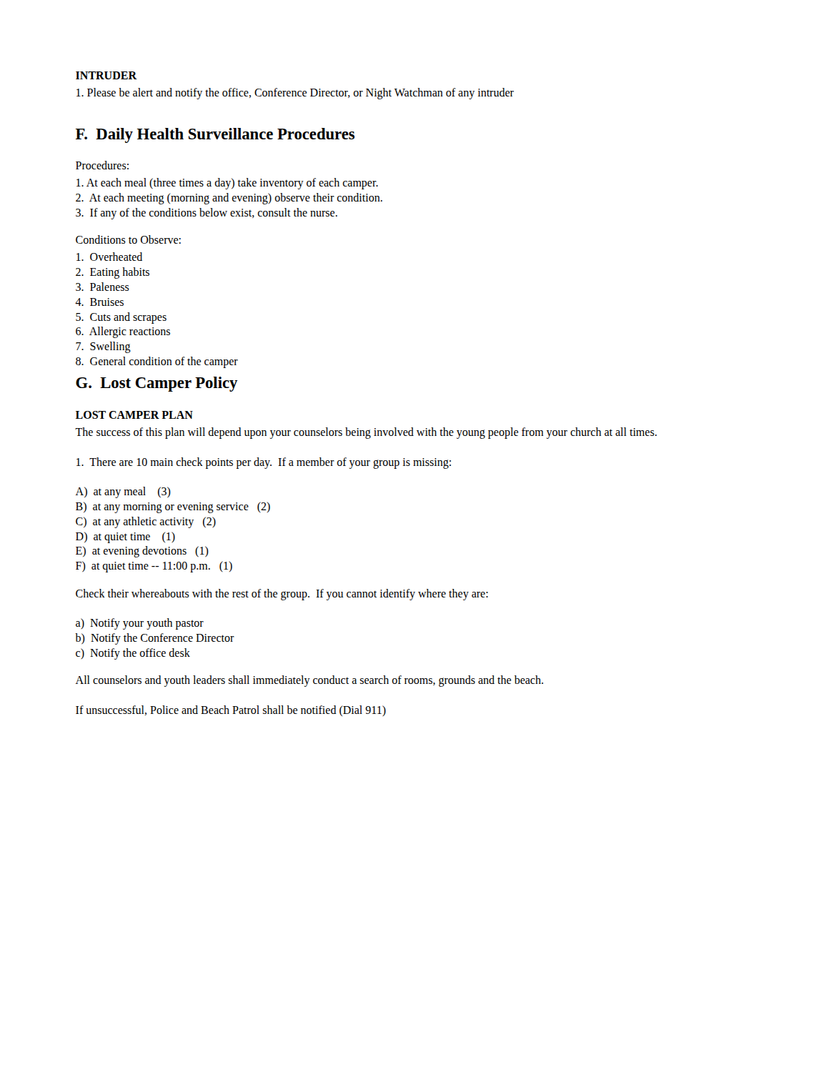INTRUDER
1. Please be alert and notify the office, Conference Director, or Night Watchman of any intruder
F. Daily Health Surveillance Procedures
Procedures:
1. At each meal (three times a day) take inventory of each camper.
2. At each meeting (morning and evening) observe their condition.
3. If any of the conditions below exist, consult the nurse.
Conditions to Observe:
1. Overheated
2. Eating habits
3. Paleness
4. Bruises
5. Cuts and scrapes
6. Allergic reactions
7. Swelling
8. General condition of the camper
G. Lost Camper Policy
LOST CAMPER PLAN
The success of this plan will depend upon your counselors being involved with the young people from your church at all times.
1. There are 10 main check points per day. If a member of your group is missing:
A) at any meal (3)
B) at any morning or evening service (2)
C) at any athletic activity (2)
D) at quiet time (1)
E) at evening devotions (1)
F) at quiet time -- 11:00 p.m. (1)
Check their whereabouts with the rest of the group. If you cannot identify where they are:
a) Notify your youth pastor
b) Notify the Conference Director
c) Notify the office desk
All counselors and youth leaders shall immediately conduct a search of rooms, grounds and the beach.
If unsuccessful, Police and Beach Patrol shall be notified (Dial 911)